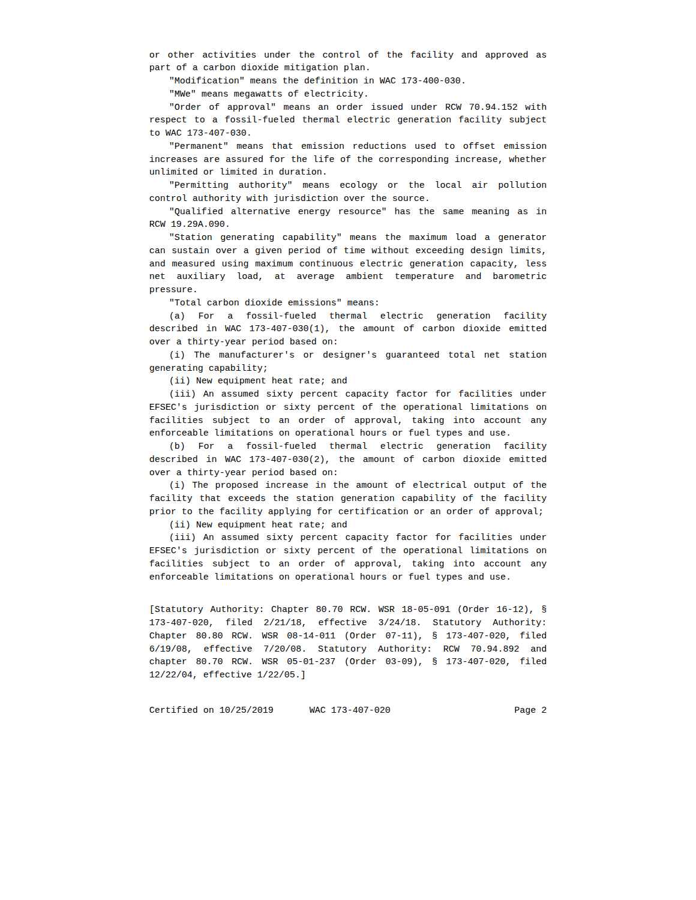or other activities under the control of the facility and approved as part of a carbon dioxide mitigation plan.
"Modification" means the definition in WAC 173-400-030.
"MWe" means megawatts of electricity.
"Order of approval" means an order issued under RCW 70.94.152 with respect to a fossil-fueled thermal electric generation facility subject to WAC 173-407-030.
"Permanent" means that emission reductions used to offset emission increases are assured for the life of the corresponding increase, whether unlimited or limited in duration.
"Permitting authority" means ecology or the local air pollution control authority with jurisdiction over the source.
"Qualified alternative energy resource" has the same meaning as in RCW 19.29A.090.
"Station generating capability" means the maximum load a generator can sustain over a given period of time without exceeding design limits, and measured using maximum continuous electric generation capacity, less net auxiliary load, at average ambient temperature and barometric pressure.
"Total carbon dioxide emissions" means:
(a) For a fossil-fueled thermal electric generation facility described in WAC 173-407-030(1), the amount of carbon dioxide emitted over a thirty-year period based on:
(i) The manufacturer's or designer's guaranteed total net station generating capability;
(ii) New equipment heat rate; and
(iii) An assumed sixty percent capacity factor for facilities under EFSEC's jurisdiction or sixty percent of the operational limitations on facilities subject to an order of approval, taking into account any enforceable limitations on operational hours or fuel types and use.
(b) For a fossil-fueled thermal electric generation facility described in WAC 173-407-030(2), the amount of carbon dioxide emitted over a thirty-year period based on:
(i) The proposed increase in the amount of electrical output of the facility that exceeds the station generation capability of the facility prior to the facility applying for certification or an order of approval;
(ii) New equipment heat rate; and
(iii) An assumed sixty percent capacity factor for facilities under EFSEC's jurisdiction or sixty percent of the operational limitations on facilities subject to an order of approval, taking into account any enforceable limitations on operational hours or fuel types and use.
[Statutory Authority: Chapter 80.70 RCW. WSR 18-05-091 (Order 16-12), § 173-407-020, filed 2/21/18, effective 3/24/18. Statutory Authority: Chapter 80.80 RCW. WSR 08-14-011 (Order 07-11), § 173-407-020, filed 6/19/08, effective 7/20/08. Statutory Authority: RCW 70.94.892 and chapter 80.70 RCW. WSR 05-01-237 (Order 03-09), § 173-407-020, filed 12/22/04, effective 1/22/05.]
Certified on 10/25/2019 WAC 173-407-020 Page 2